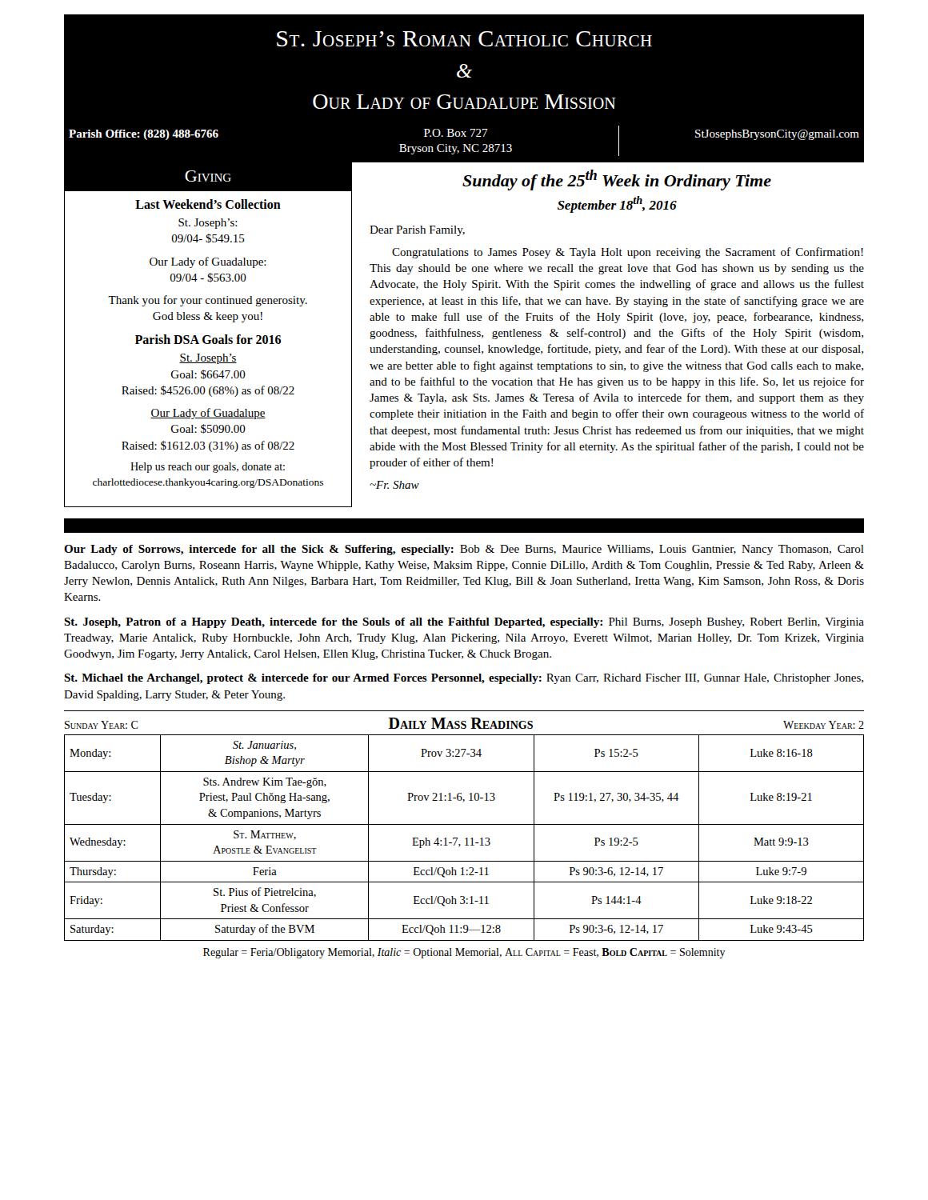St. Joseph’s Roman Catholic Church
&
Our Lady of Guadalupe Mission
Parish Office: (828) 488-6766
P.O. Box 727
Bryson City, NC 28713
StJosephsBrysonCity@gmail.com
Giving
Last Weekend’s Collection
St. Joseph’s:
09/04- $549.15
Our Lady of Guadalupe:
09/04 - $563.00
Thank you for your continued generosity.
God bless & keep you!
Parish DSA Goals for 2016
St. Joseph’s
Goal: $6647.00
Raised: $4526.00 (68%) as of 08/22
Our Lady of Guadalupe
Goal: $5090.00
Raised: $1612.03 (31%) as of 08/22
Help us reach our goals, donate at:
charlottediocese.thankyou4caring.org/DSADonations
Sunday of the 25th Week in Ordinary Time
September 18th, 2016
Dear Parish Family,
Congratulations to James Posey & Tayla Holt upon receiving the Sacrament of Confirmation! This day should be one where we recall the great love that God has shown us by sending us the Advocate, the Holy Spirit. With the Spirit comes the indwelling of grace and allows us the fullest experience, at least in this life, that we can have. By staying in the state of sanctifying grace we are able to make full use of the Fruits of the Holy Spirit (love, joy, peace, forbearance, kindness, goodness, faithfulness, gentleness & self-control) and the Gifts of the Holy Spirit (wisdom, understanding, counsel, knowledge, fortitude, piety, and fear of the Lord). With these at our disposal, we are better able to fight against temptations to sin, to give the witness that God calls each to make, and to be faithful to the vocation that He has given us to be happy in this life. So, let us rejoice for James & Tayla, ask Sts. James & Teresa of Avila to intercede for them, and support them as they complete their initiation in the Faith and begin to offer their own courageous witness to the world of that deepest, most fundamental truth: Jesus Christ has redeemed us from our iniquities, that we might abide with the Most Blessed Trinity for all eternity. As the spiritual father of the parish, I could not be prouder of either of them!
~Fr. Shaw
Our Lady of Sorrows, intercede for all the Sick & Suffering, especially: Bob & Dee Burns, Maurice Williams, Louis Gantnier, Nancy Thomason, Carol Badalucco, Carolyn Burns, Roseann Harris, Wayne Whipple, Kathy Weise, Maksim Rippe, Connie DiLillo, Ardith & Tom Coughlin, Pressie & Ted Raby, Arleen & Jerry Newlon, Dennis Antalick, Ruth Ann Nilges, Barbara Hart, Tom Reidmiller, Ted Klug, Bill & Joan Sutherland, Iretta Wang, Kim Samson, John Ross, & Doris Kearns.
St. Joseph, Patron of a Happy Death, intercede for the Souls of all the Faithful Departed, especially: Phil Burns, Joseph Bushey, Robert Berlin, Virginia Treadway, Marie Antalick, Ruby Hornbuckle, John Arch, Trudy Klug, Alan Pickering, Nila Arroyo, Everett Wilmot, Marian Holley, Dr. Tom Krizek, Virginia Goodwyn, Jim Fogarty, Jerry Antalick, Carol Helsen, Ellen Klug, Christina Tucker, & Chuck Brogan.
St. Michael the Archangel, protect & intercede for our Armed Forces Personnel, especially: Ryan Carr, Richard Fischer III, Gunnar Hale, Christopher Jones, David Spalding, Larry Studer, & Peter Young.
Sunday Year: C
Daily Mass Readings
Weekday Year: 2
| Monday: | St. Januarius, Bishop & Martyr | Prov 3:27-34 | Ps 15:2-5 | Luke 8:16-18 |
| Tuesday: | Sts. Andrew Kim Tae-gŏn, Priest, Paul Chŏng Ha-sang, & Companions, Martyrs | Prov 21:1-6, 10-13 | Ps 119:1, 27, 30, 34-35, 44 | Luke 8:19-21 |
| Wednesday: | St. Matthew, Apostle & Evangelist | Eph 4:1-7, 11-13 | Ps 19:2-5 | Matt 9:9-13 |
| Thursday: | Feria | Eccl/Qoh 1:2-11 | Ps 90:3-6, 12-14, 17 | Luke 9:7-9 |
| Friday: | St. Pius of Pietrelcina, Priest & Confessor | Eccl/Qoh 3:1-11 | Ps 144:1-4 | Luke 9:18-22 |
| Saturday: | Saturday of the BVM | Eccl/Qoh 11:9—12:8 | Ps 90:3-6, 12-14, 17 | Luke 9:43-45 |
Regular = Feria/Obligatory Memorial, Italic = Optional Memorial, All Capital = Feast, Bold Capital = Solemnity